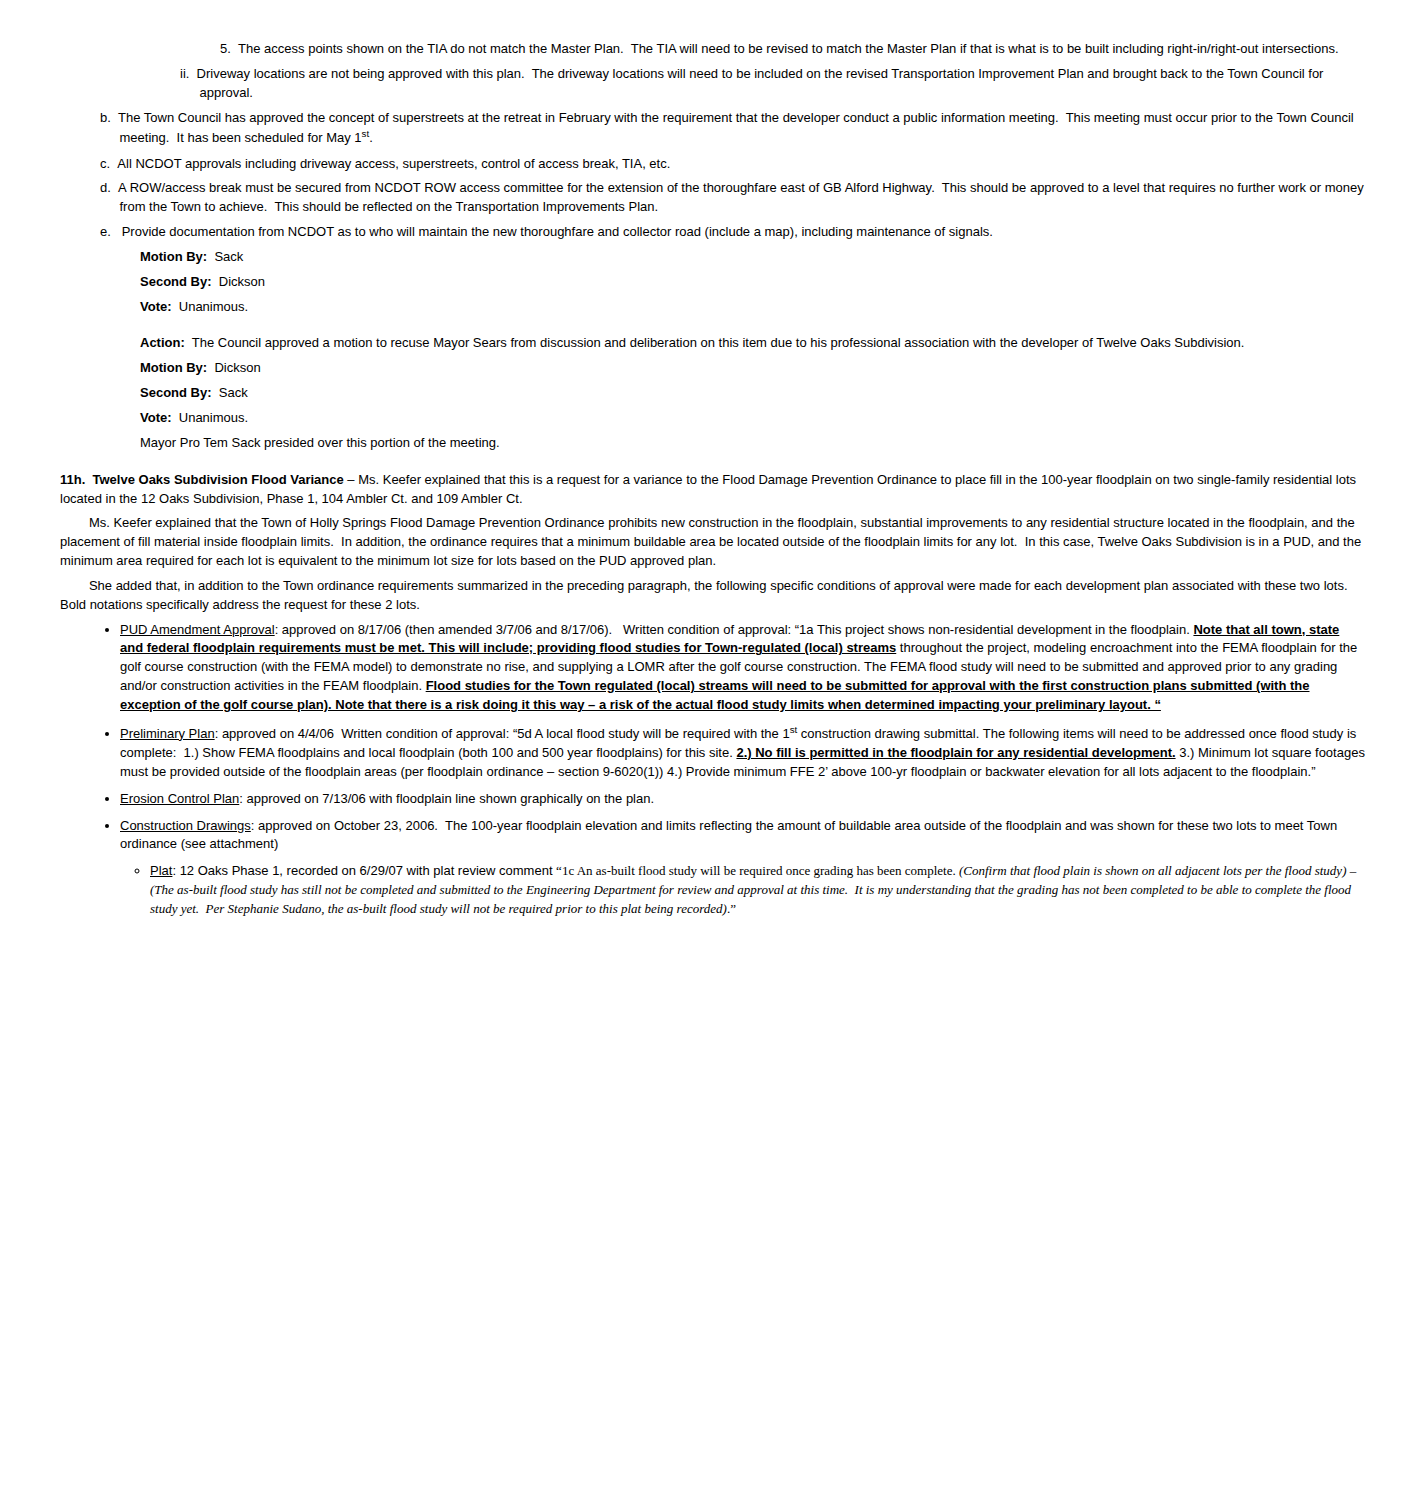5. The access points shown on the TIA do not match the Master Plan. The TIA will need to be revised to match the Master Plan if that is what is to be built including right-in/right-out intersections.
ii. Driveway locations are not being approved with this plan. The driveway locations will need to be included on the revised Transportation Improvement Plan and brought back to the Town Council for approval.
b. The Town Council has approved the concept of superstreets at the retreat in February with the requirement that the developer conduct a public information meeting. This meeting must occur prior to the Town Council meeting. It has been scheduled for May 1st.
c. All NCDOT approvals including driveway access, superstreets, control of access break, TIA, etc.
d. A ROW/access break must be secured from NCDOT ROW access committee for the extension of the thoroughfare east of GB Alford Highway. This should be approved to a level that requires no further work or money from the Town to achieve. This should be reflected on the Transportation Improvements Plan.
e. Provide documentation from NCDOT as to who will maintain the new thoroughfare and collector road (include a map), including maintenance of signals.
Motion By: Sack
Second By: Dickson
Vote: Unanimous.
Action: The Council approved a motion to recuse Mayor Sears from discussion and deliberation on this item due to his professional association with the developer of Twelve Oaks Subdivision.
Motion By: Dickson
Second By: Sack
Vote: Unanimous.
Mayor Pro Tem Sack presided over this portion of the meeting.
11h. Twelve Oaks Subdivision Flood Variance – Ms. Keefer explained that this is a request for a variance to the Flood Damage Prevention Ordinance to place fill in the 100-year floodplain on two single-family residential lots located in the 12 Oaks Subdivision, Phase 1, 104 Ambler Ct. and 109 Ambler Ct.
Ms. Keefer explained that the Town of Holly Springs Flood Damage Prevention Ordinance prohibits new construction in the floodplain, substantial improvements to any residential structure located in the floodplain, and the placement of fill material inside floodplain limits. In addition, the ordinance requires that a minimum buildable area be located outside of the floodplain limits for any lot. In this case, Twelve Oaks Subdivision is in a PUD, and the minimum area required for each lot is equivalent to the minimum lot size for lots based on the PUD approved plan.
She added that, in addition to the Town ordinance requirements summarized in the preceding paragraph, the following specific conditions of approval were made for each development plan associated with these two lots. Bold notations specifically address the request for these 2 lots.
PUD Amendment Approval: approved on 8/17/06 (then amended 3/7/06 and 8/17/06). Written condition of approval: “1a This project shows non-residential development in the floodplain. Note that all town, state and federal floodplain requirements must be met. This will include; providing flood studies for Town-regulated (local) streams throughout the project, modeling encroachment into the FEMA floodplain for the golf course construction (with the FEMA model) to demonstrate no rise, and supplying a LOMR after the golf course construction. The FEMA flood study will need to be submitted and approved prior to any grading and/or construction activities in the FEAM floodplain. Flood studies for the Town regulated (local) streams will need to be submitted for approval with the first construction plans submitted (with the exception of the golf course plan). Note that there is a risk doing it this way – a risk of the actual flood study limits when determined impacting your preliminary layout. “
Preliminary Plan: approved on 4/4/06 Written condition of approval: “5d A local flood study will be required with the 1st construction drawing submittal. The following items will need to be addressed once flood study is complete: 1.) Show FEMA floodplains and local floodplain (both 100 and 500 year floodplains) for this site. 2.) No fill is permitted in the floodplain for any residential development. 3.) Minimum lot square footages must be provided outside of the floodplain areas (per floodplain ordinance – section 9-6020(1)) 4.) Provide minimum FFE 2’ above 100-yr floodplain or backwater elevation for all lots adjacent to the floodplain.”
Erosion Control Plan: approved on 7/13/06 with floodplain line shown graphically on the plan.
Construction Drawings: approved on October 23, 2006. The 100-year floodplain elevation and limits reflecting the amount of buildable area outside of the floodplain and was shown for these two lots to meet Town ordinance (see attachment)
Plat: 12 Oaks Phase 1, recorded on 6/29/07 with plat review comment “1c An as-built flood study will be required once grading has been complete. (Confirm that flood plain is shown on all adjacent lots per the flood study) – (The as-built flood study has still not be completed and submitted to the Engineering Department for review and approval at this time. It is my understanding that the grading has not been completed to be able to complete the flood study yet. Per Stephanie Sudano, the as-built flood study will not be required prior to this plat being recorded).”